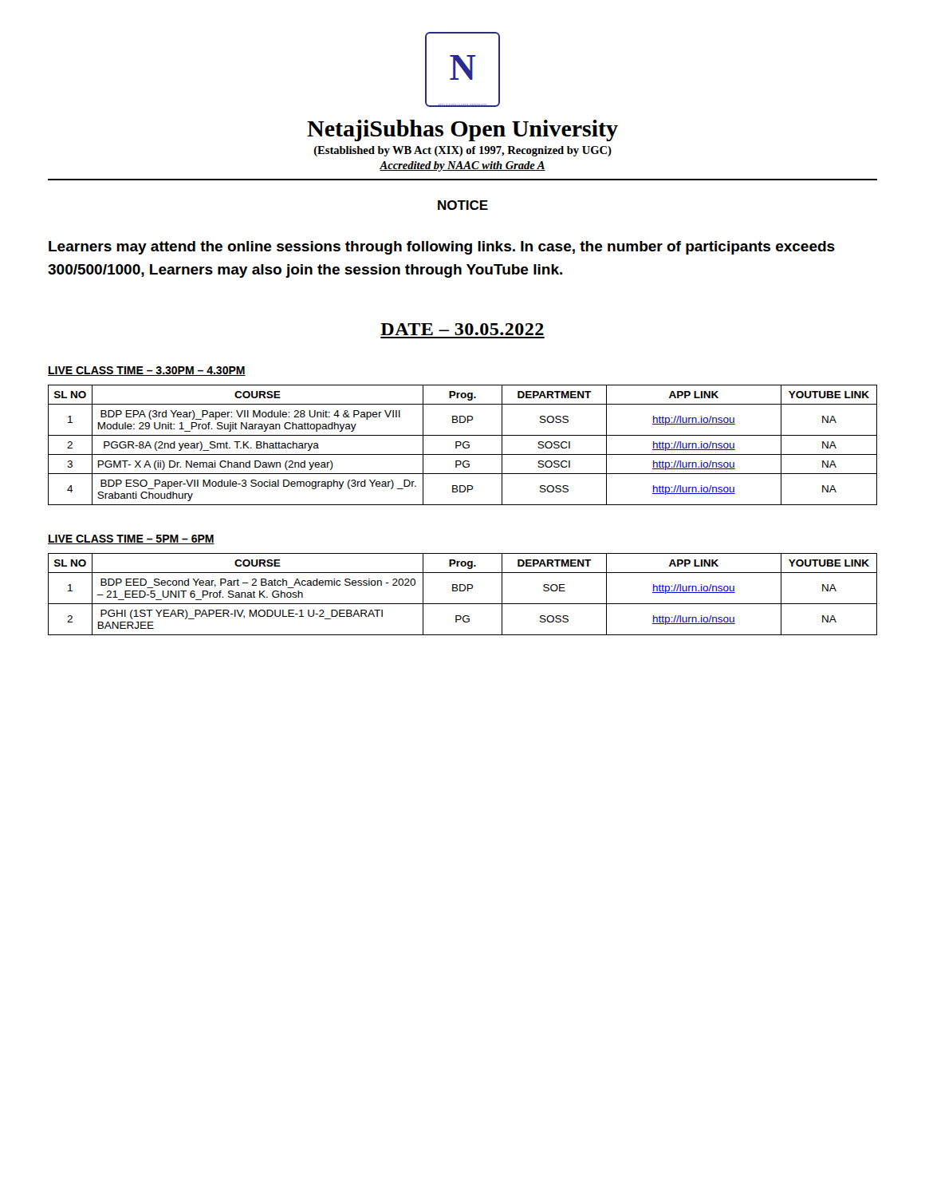NetajiSubhas Open University
(Established by WB Act (XIX) of 1997, Recognized by UGC)
Accredited by NAAC with Grade A
NOTICE
Learners may attend the online sessions through following links. In case, the number of participants exceeds 300/500/1000, Learners may also join the session through YouTube link.
DATE – 30.05.2022
LIVE CLASS TIME – 3.30PM – 4.30PM
| SL NO | COURSE | Prog. | DEPARTMENT | APP LINK | YOUTUBE LINK |
| --- | --- | --- | --- | --- | --- |
| 1 | BDP EPA (3rd Year)_Paper: VII Module: 28 Unit: 4 & Paper VIII Module: 29 Unit: 1_Prof. Sujit Narayan Chattopadhyay | BDP | SOSS | http://lurn.io/nsou | NA |
| 2 | PGGR-8A (2nd year)_Smt. T.K. Bhattacharya | PG | SOSCI | http://lurn.io/nsou | NA |
| 3 | PGMT- X A (ii) Dr. Nemai Chand Dawn (2nd year) | PG | SOSCI | http://lurn.io/nsou | NA |
| 4 | BDP ESO_Paper-VII Module-3 Social Demography (3rd Year) _Dr. Srabanti Choudhury | BDP | SOSS | http://lurn.io/nsou | NA |
LIVE CLASS TIME – 5PM – 6PM
| SL NO | COURSE | Prog. | DEPARTMENT | APP LINK | YOUTUBE LINK |
| --- | --- | --- | --- | --- | --- |
| 1 | BDP EED_Second Year, Part – 2 Batch_Academic Session - 2020 – 21_EED-5_UNIT 6_Prof. Sanat K. Ghosh | BDP | SOE | http://lurn.io/nsou | NA |
| 2 | PGHI (1ST YEAR)_PAPER-IV, MODULE-1 U-2_DEBARATI BANERJEE | PG | SOSS | http://lurn.io/nsou | NA |